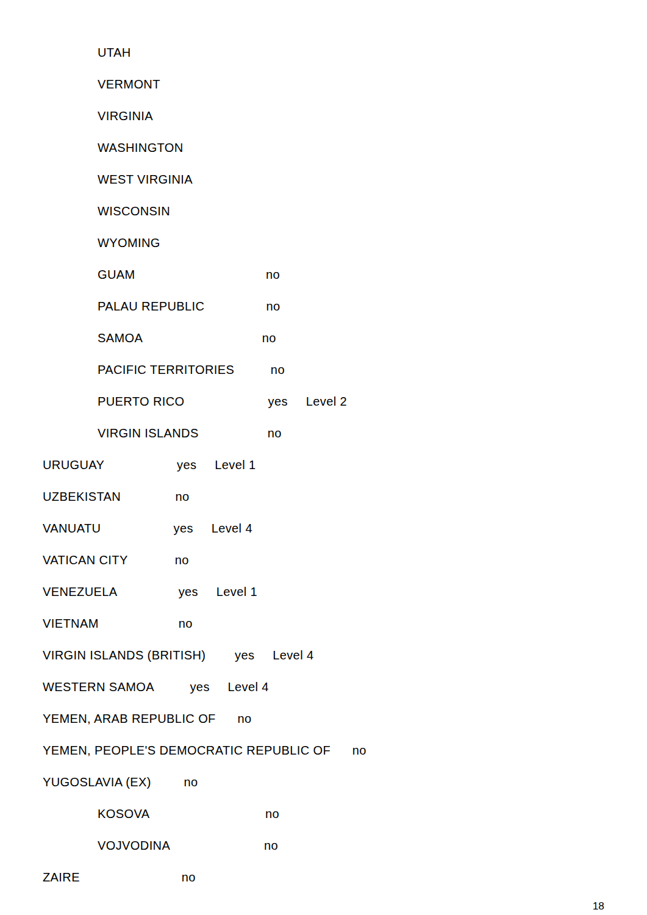UTAH
VERMONT
VIRGINIA
WASHINGTON
WEST VIRGINIA
WISCONSIN
WYOMING
GUAM no
PALAU REPUBLIC no
SAMOA no
PACIFIC TERRITORIES no
PUERTO RICO yes Level 2
VIRGIN ISLANDS no
URUGUAY yes Level 1
UZBEKISTAN no
VANUATU yes Level 4
VATICAN CITY no
VENEZUELA yes Level 1
VIETNAM no
VIRGIN ISLANDS (BRITISH) yes Level 4
WESTERN SAMOA yes Level 4
YEMEN, ARAB REPUBLIC OF no
YEMEN, PEOPLE'S DEMOCRATIC REPUBLIC OF no
YUGOSLAVIA (EX) no
KOSOVA no
VOJVODINA no
ZAIRE no
18